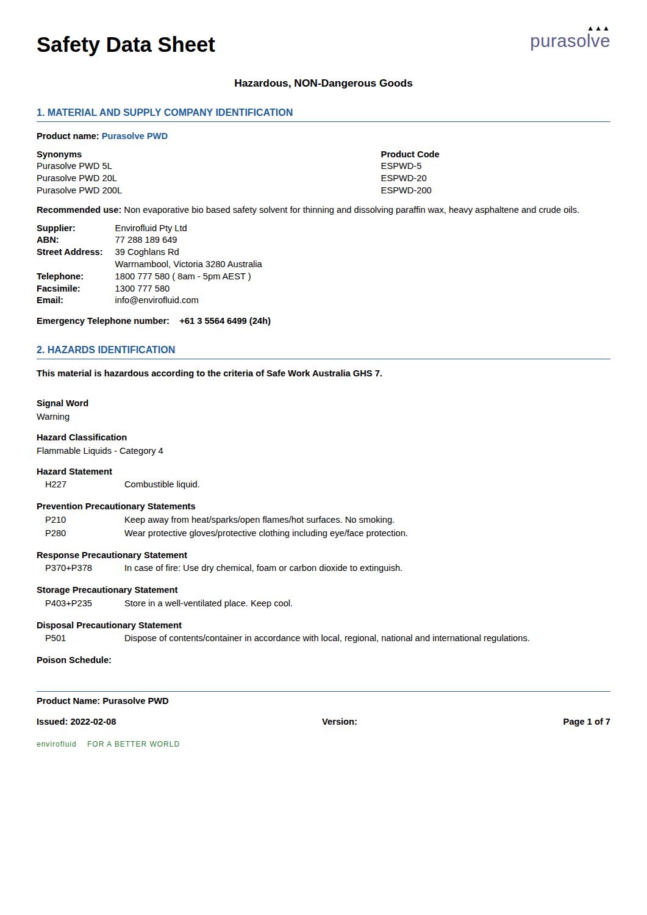Safety Data Sheet
▲▲▲
purasolve
Hazardous, NON-Dangerous Goods
1. MATERIAL AND SUPPLY COMPANY IDENTIFICATION
Product name: Purasolve PWD
| Synonyms | Product Code |
| --- | --- |
| Purasolve PWD 5L | ESPWD-5 |
| Purasolve PWD 20L | ESPWD-20 |
| Purasolve PWD 200L | ESPWD-200 |
Recommended use: Non evaporative bio based safety solvent for thinning and dissolving paraffin wax, heavy asphaltene and crude oils.
| Supplier: | Envirofluid Pty Ltd |
| ABN: | 77 288 189 649 |
| Street Address: | 39 Coghlans Rd |
| | Warrnambool, Victoria 3280 Australia |
| Telephone: | 1800 777 580 ( 8am - 5pm AEST ) |
| Facsimile: | 1300 777 580 |
| Email: | info@envirofluid.com |
Emergency Telephone number: +61 3 5564 6499 (24h)
2. HAZARDS IDENTIFICATION
This material is hazardous according to the criteria of Safe Work Australia GHS 7.
Signal Word
Warning
Hazard Classification
Flammable Liquids - Category 4
Hazard Statement
| H227 | Combustible liquid. |
Prevention Precautionary Statements
| P210 | Keep away from heat/sparks/open flames/hot surfaces. No smoking. |
| P280 | Wear protective gloves/protective clothing including eye/face protection. |
Response Precautionary Statement
| P370+P378 | In case of fire: Use dry chemical, foam or carbon dioxide to extinguish. |
Storage Precautionary Statement
| P403+P235 | Store in a well-ventilated place. Keep cool. |
Disposal Precautionary Statement
| P501 | Dispose of contents/container in accordance with local, regional, national and international regulations. |
Poison Schedule:
Product Name: Purasolve PWD
Issued: 2022-02-08
Version:
Page 1 of 7
envirofluid FOR A BETTER WORLD